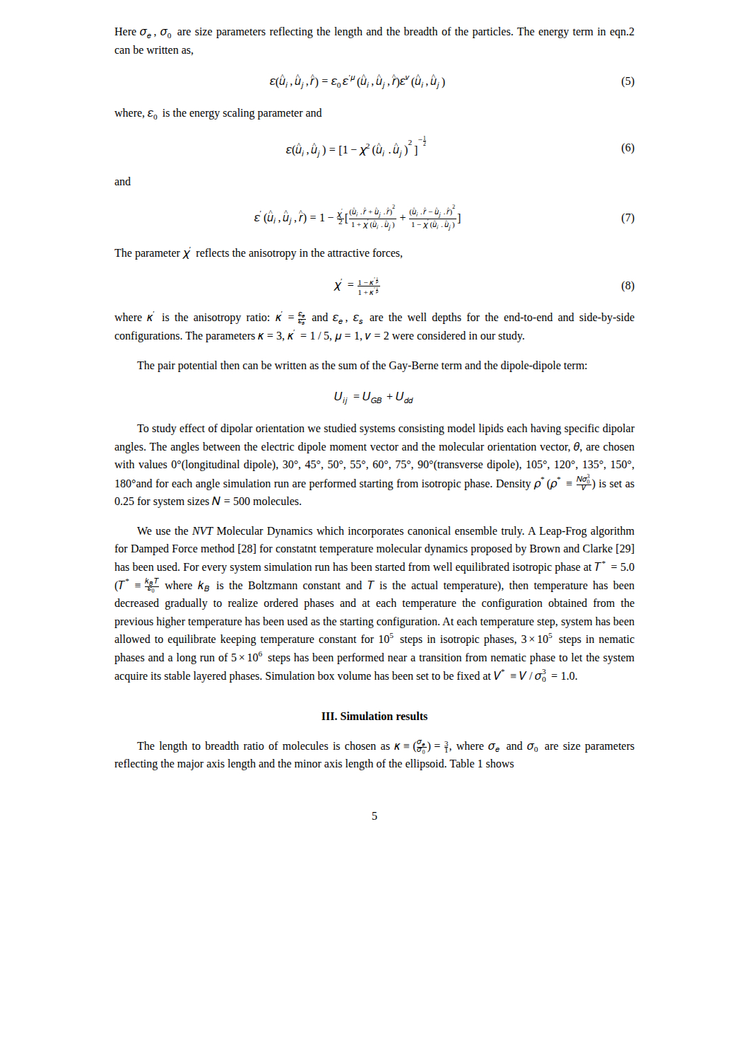Here σe, σ0 are size parameters reflecting the length and the breadth of the particles. The energy term in eqn.2 can be written as,
ε(u^i,u^j,r^) = ε0 ε′μ (u^i,u^j,r^) εν (u^i,u^j)
(5)
where, ε0 is the energy scaling parameter and
ε(u^i,u^j) = [1−χ2(u^i.u^j)2] −12
(6)
and
ε′ (u^i,u^j,r^) =1− χ′2 [ (u^i.r^+u^j.r^)2 1+χ′(u^i.u^j) + (u^i.r^−u^j.r^)2 1−χ′(u^i.u^j) ]
(7)
The parameter χ′ reflects the anisotropy in the attractive forces,
χ′= 1−κ′1μ 1+κ′1μ
(8)
where κ′ is the anisotropy ratio: κ′=εeεs and εe, εs are the well depths for the end-to-end and side-by-side configurations. The parameters κ=3, κ′=1/5, μ=1, ν=2 were considered in our study.
The pair potential then can be written as the sum of the Gay-Berne term and the dipole-dipole term:
Uij=UGB+Udd
To study effect of dipolar orientation we studied systems consisting model lipids each having specific dipolar angles. The angles between the electric dipole moment vector and the molecular orientation vector, θ, are chosen with values 0°(longitudinal dipole), 30°, 45°, 50°, 55°, 60°, 75°, 90°(transverse dipole), 105°, 120°, 135°, 150°, 180°and for each angle simulation run are performed starting from isotropic phase. Density ρ*(ρ*≡Nσ03V) is set as 0.25 for system sizes N=500 molecules.
We use the NVT Molecular Dynamics which incorporates canonical ensemble truly. A Leap-Frog algorithm for Damped Force method [28] for constatnt temperature molecular dynamics proposed by Brown and Clarke [29] has been used. For every system simulation run has been started from well equilibrated isotropic phase at T*=5.0 (T*≡kBTε0 where kB is the Boltzmann constant and T is the actual temperature), then temperature has been decreased gradually to realize ordered phases and at each temperature the configuration obtained from the previous higher temperature has been used as the starting configuration. At each temperature step, system has been allowed to equilibrate keeping temperature constant for 105 steps in isotropic phases, 3×105 steps in nematic phases and a long run of 5×106 steps has been performed near a transition from nematic phase to let the system acquire its stable layered phases. Simulation box volume has been set to be fixed at V*≡V/σ03=1.0.
III. Simulation results
The length to breadth ratio of molecules is chosen as κ≡(σeσ0)=31, where σe and σ0 are size parameters reflecting the major axis length and the minor axis length of the ellipsoid. Table 1 shows
5